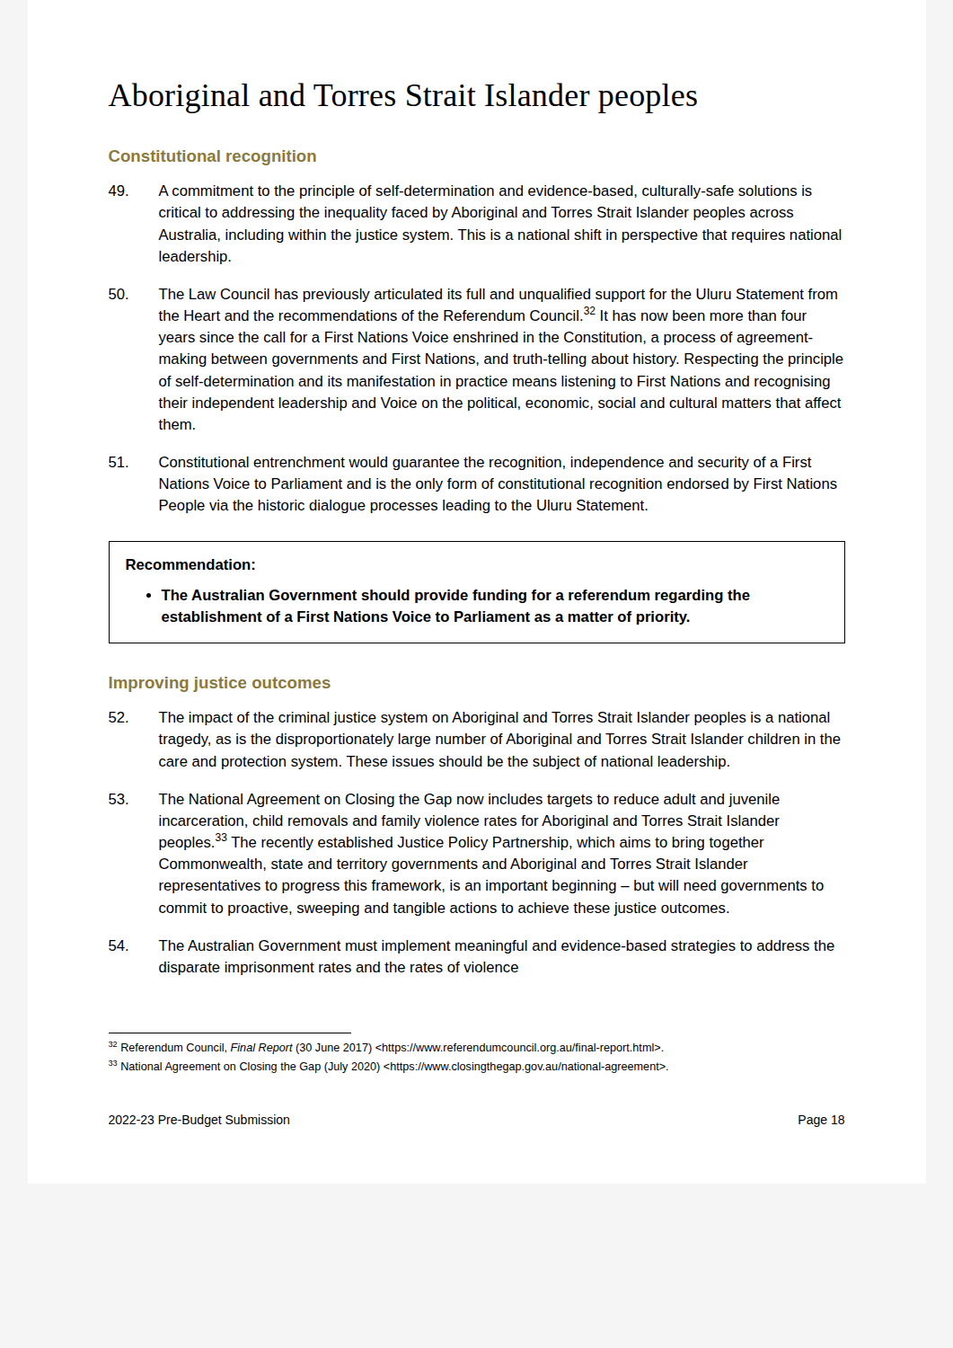Aboriginal and Torres Strait Islander peoples
Constitutional recognition
49. A commitment to the principle of self-determination and evidence-based, culturally-safe solutions is critical to addressing the inequality faced by Aboriginal and Torres Strait Islander peoples across Australia, including within the justice system. This is a national shift in perspective that requires national leadership.
50. The Law Council has previously articulated its full and unqualified support for the Uluru Statement from the Heart and the recommendations of the Referendum Council.32 It has now been more than four years since the call for a First Nations Voice enshrined in the Constitution, a process of agreement-making between governments and First Nations, and truth-telling about history. Respecting the principle of self-determination and its manifestation in practice means listening to First Nations and recognising their independent leadership and Voice on the political, economic, social and cultural matters that affect them.
51. Constitutional entrenchment would guarantee the recognition, independence and security of a First Nations Voice to Parliament and is the only form of constitutional recognition endorsed by First Nations People via the historic dialogue processes leading to the Uluru Statement.
Recommendation:
The Australian Government should provide funding for a referendum regarding the establishment of a First Nations Voice to Parliament as a matter of priority.
Improving justice outcomes
52. The impact of the criminal justice system on Aboriginal and Torres Strait Islander peoples is a national tragedy, as is the disproportionately large number of Aboriginal and Torres Strait Islander children in the care and protection system. These issues should be the subject of national leadership.
53. The National Agreement on Closing the Gap now includes targets to reduce adult and juvenile incarceration, child removals and family violence rates for Aboriginal and Torres Strait Islander peoples.33 The recently established Justice Policy Partnership, which aims to bring together Commonwealth, state and territory governments and Aboriginal and Torres Strait Islander representatives to progress this framework, is an important beginning – but will need governments to commit to proactive, sweeping and tangible actions to achieve these justice outcomes.
54. The Australian Government must implement meaningful and evidence-based strategies to address the disparate imprisonment rates and the rates of violence
32 Referendum Council, Final Report (30 June 2017) <https://www.referendumcouncil.org.au/final-report.html>.
33 National Agreement on Closing the Gap (July 2020) <https://www.closingthegap.gov.au/national-agreement>.
2022-23 Pre-Budget Submission Page 18